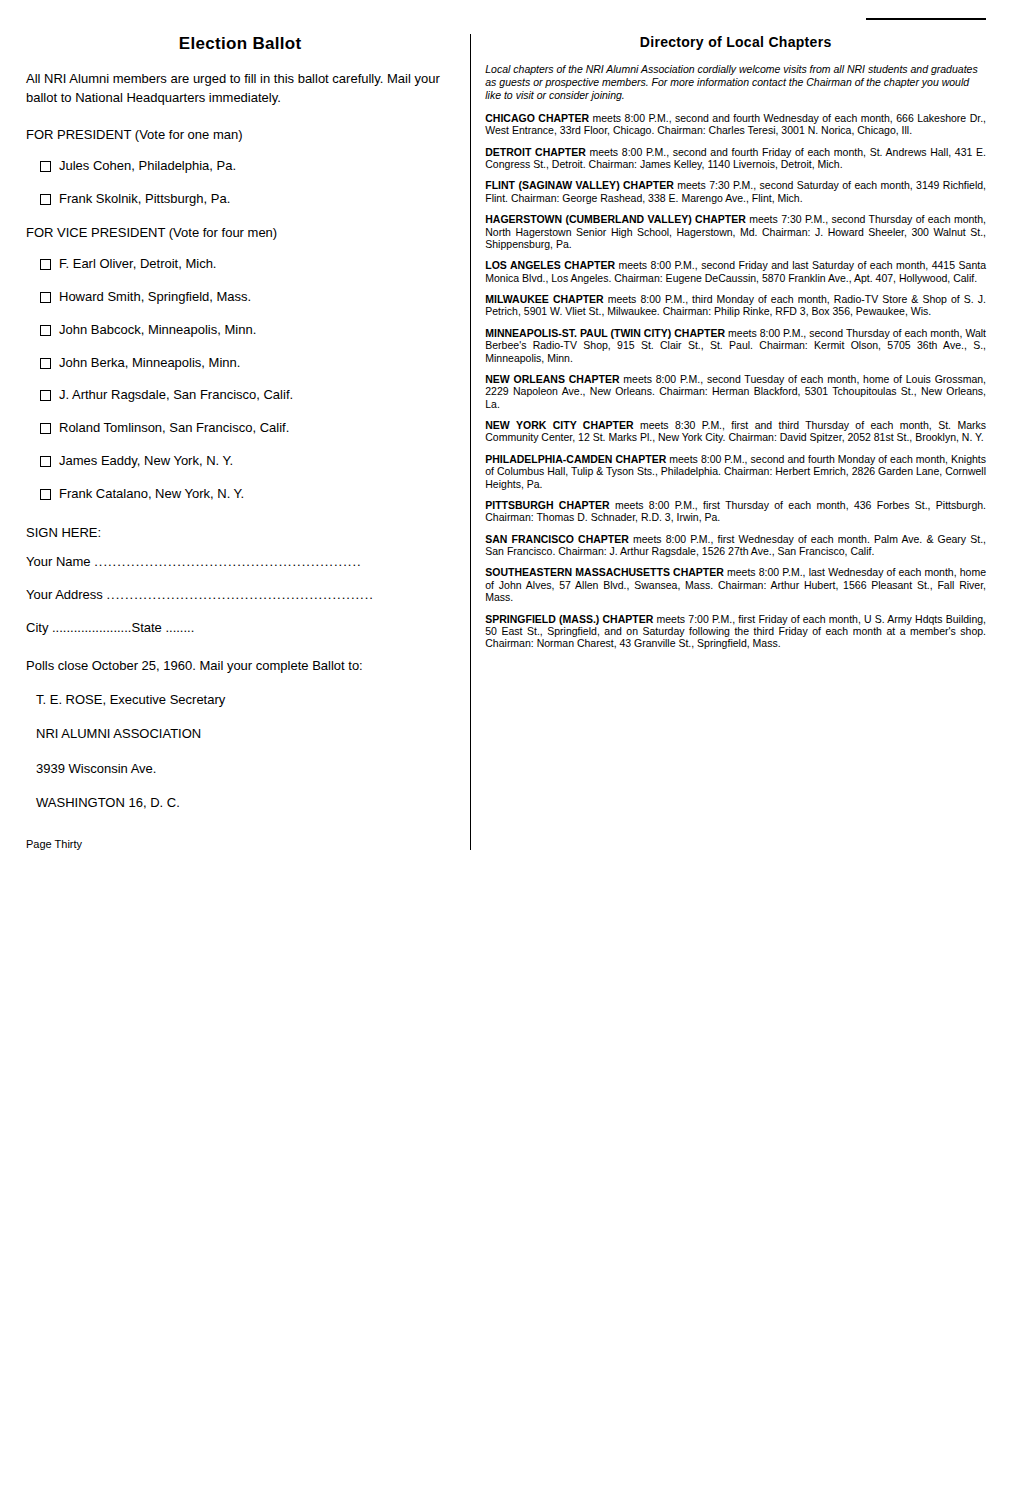Election Ballot
All NRI Alumni members are urged to fill in this ballot carefully. Mail your ballot to National Headquarters immediately.
FOR PRESIDENT (Vote for one man)
Jules Cohen, Philadelphia, Pa.
Frank Skolnik, Pittsburgh, Pa.
FOR VICE PRESIDENT (Vote for four men)
F. Earl Oliver, Detroit, Mich.
Howard Smith, Springfield, Mass.
John Babcock, Minneapolis, Minn.
John Berka, Minneapolis, Minn.
J. Arthur Ragsdale, San Francisco, Calif.
Roland Tomlinson, San Francisco, Calif.
James Eaddy, New York, N. Y.
Frank Catalano, New York, N. Y.
SIGN HERE:
Your Name
Your Address
City ......................State ........
Polls close October 25, 1960. Mail your complete Ballot to:
T. E. ROSE, Executive Secretary
NRI ALUMNI ASSOCIATION
3939 Wisconsin Ave.
WASHINGTON 16, D. C.
Page Thirty
Directory of Local Chapters
Local chapters of the NRI Alumni Association cordially welcome visits from all NRI students and graduates as guests or prospective members. For more information contact the Chairman of the chapter you would like to visit or consider joining.
CHICAGO CHAPTER meets 8:00 P.M., second and fourth Wednesday of each month, 666 Lakeshore Dr., West Entrance, 33rd Floor, Chicago. Chairman: Charles Teresi, 3001 N. Norica, Chicago, Ill.
DETROIT CHAPTER meets 8:00 P.M., second and fourth Friday of each month, St. Andrews Hall, 431 E. Congress St., Detroit. Chairman: James Kelley, 1140 Livernois, Detroit, Mich.
FLINT (SAGINAW VALLEY) CHAPTER meets 7:30 P.M., second Saturday of each month, 3149 Richfield, Flint. Chairman: George Rashead, 338 E. Marengo Ave., Flint, Mich.
HAGERSTOWN (CUMBERLAND VALLEY) CHAPTER meets 7:30 P.M., second Thursday of each month, North Hagerstown Senior High School, Hagerstown, Md. Chairman: J. Howard Sheeler, 300 Walnut St., Shippensburg, Pa.
LOS ANGELES CHAPTER meets 8:00 P.M., second Friday and last Saturday of each month, 4415 Santa Monica Blvd., Los Angeles. Chairman: Eugene DeCaussin, 5870 Franklin Ave., Apt. 407, Hollywood, Calif.
MILWAUKEE CHAPTER meets 8:00 P.M., third Monday of each month, Radio-TV Store & Shop of S. J. Petrich, 5901 W. Vliet St., Milwaukee. Chairman: Philip Rinke, RFD 3, Box 356, Pewaukee, Wis.
MINNEAPOLIS-ST. PAUL (TWIN CITY) CHAPTER meets 8:00 P.M., second Thursday of each month, Walt Berbee's Radio-TV Shop, 915 St. Clair St., St. Paul. Chairman: Kermit Olson, 5705 36th Ave., S., Minneapolis, Minn.
NEW ORLEANS CHAPTER meets 8:00 P.M., second Tuesday of each month, home of Louis Grossman, 2229 Napoleon Ave., New Orleans. Chairman: Herman Blackford, 5301 Tchoupitoulas St., New Orleans, La.
NEW YORK CITY CHAPTER meets 8:30 P.M., first and third Thursday of each month, St. Marks Community Center, 12 St. Marks Pl., New York City. Chairman: David Spitzer, 2052 81st St., Brooklyn, N. Y.
PHILADELPHIA-CAMDEN CHAPTER meets 8:00 P.M., second and fourth Monday of each month, Knights of Columbus Hall, Tulip & Tyson Sts., Philadelphia. Chairman: Herbert Emrich, 2826 Garden Lane, Cornwell Heights, Pa.
PITTSBURGH CHAPTER meets 8:00 P.M., first Thursday of each month, 436 Forbes St., Pittsburgh. Chairman: Thomas D. Schnader, R.D. 3, Irwin, Pa.
SAN FRANCISCO CHAPTER meets 8:00 P.M., first Wednesday of each month. Palm Ave. & Geary St., San Francisco. Chairman: J. Arthur Ragsdale, 1526 27th Ave., San Francisco, Calif.
SOUTHEASTERN MASSACHUSETTS CHAPTER meets 8:00 P.M., last Wednesday of each month, home of John Alves, 57 Allen Blvd., Swansea, Mass. Chairman: Arthur Hubert, 1566 Pleasant St., Fall River, Mass.
SPRINGFIELD (MASS.) CHAPTER meets 7:00 P.M., first Friday of each month, U S. Army Hdqts Building, 50 East St., Springfield, and on Saturday following the third Friday of each month at a member's shop. Chairman: Norman Charest, 43 Granville St., Springfield, Mass.